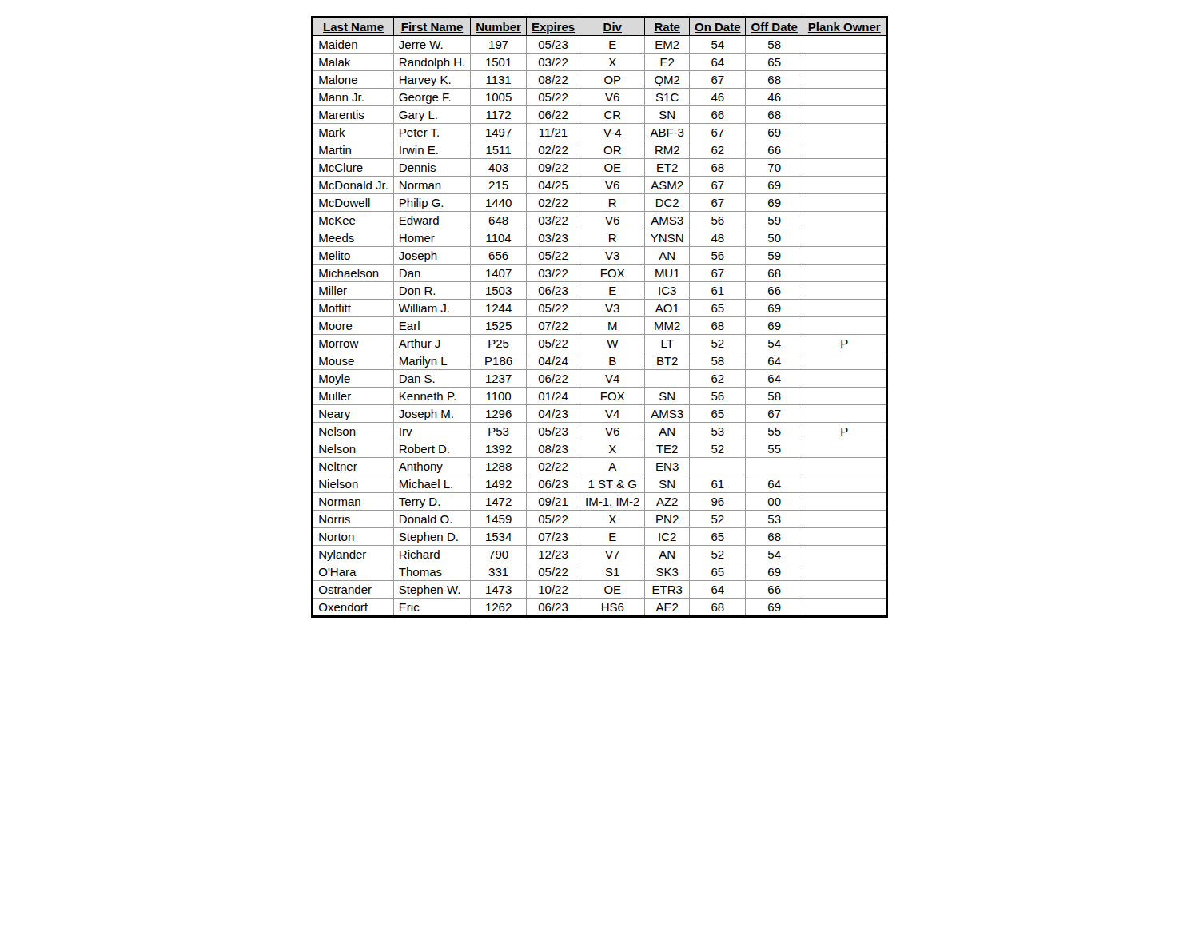| Last Name | First Name | Number | Expires | Div | Rate | On Date | Off Date | Plank Owner |
| --- | --- | --- | --- | --- | --- | --- | --- | --- |
| Maiden | Jerre W. | 197 | 05/23 | E | EM2 | 54 | 58 | |
| Malak | Randolph H. | 1501 | 03/22 | X | E2 | 64 | 65 | |
| Malone | Harvey K. | 1131 | 08/22 | OP | QM2 | 67 | 68 | |
| Mann Jr. | George F. | 1005 | 05/22 | V6 | S1C | 46 | 46 | |
| Marentis | Gary L. | 1172 | 06/22 | CR | SN | 66 | 68 | |
| Mark | Peter T. | 1497 | 11/21 | V-4 | ABF-3 | 67 | 69 | |
| Martin | Irwin E. | 1511 | 02/22 | OR | RM2 | 62 | 66 | |
| McClure | Dennis | 403 | 09/22 | OE | ET2 | 68 | 70 | |
| McDonald Jr. | Norman | 215 | 04/25 | V6 | ASM2 | 67 | 69 | |
| McDowell | Philip G. | 1440 | 02/22 | R | DC2 | 67 | 69 | |
| McKee | Edward | 648 | 03/22 | V6 | AMS3 | 56 | 59 | |
| Meeds | Homer | 1104 | 03/23 | R | YNSN | 48 | 50 | |
| Melito | Joseph | 656 | 05/22 | V3 | AN | 56 | 59 | |
| Michaelson | Dan | 1407 | 03/22 | FOX | MU1 | 67 | 68 | |
| Miller | Don R. | 1503 | 06/23 | E | IC3 | 61 | 66 | |
| Moffitt | William J. | 1244 | 05/22 | V3 | AO1 | 65 | 69 | |
| Moore | Earl | 1525 | 07/22 | M | MM2 | 68 | 69 | |
| Morrow | Arthur J | P25 | 05/22 | W | LT | 52 | 54 | P |
| Mouse | Marilyn L | P186 | 04/24 | B | BT2 | 58 | 64 | |
| Moyle | Dan S. | 1237 | 06/22 | V4 | | 62 | 64 | |
| Muller | Kenneth P. | 1100 | 01/24 | FOX | SN | 56 | 58 | |
| Neary | Joseph M. | 1296 | 04/23 | V4 | AMS3 | 65 | 67 | |
| Nelson | Irv | P53 | 05/23 | V6 | AN | 53 | 55 | P |
| Nelson | Robert D. | 1392 | 08/23 | X | TE2 | 52 | 55 | |
| Neltner | Anthony | 1288 | 02/22 | A | EN3 | | | |
| Nielson | Michael L. | 1492 | 06/23 | 1 ST & G | SN | 61 | 64 | |
| Norman | Terry D. | 1472 | 09/21 | IM-1, IM-2 | AZ2 | 96 | 00 | |
| Norris | Donald O. | 1459 | 05/22 | X | PN2 | 52 | 53 | |
| Norton | Stephen D. | 1534 | 07/23 | E | IC2 | 65 | 68 | |
| Nylander | Richard | 790 | 12/23 | V7 | AN | 52 | 54 | |
| O'Hara | Thomas | 331 | 05/22 | S1 | SK3 | 65 | 69 | |
| Ostrander | Stephen W. | 1473 | 10/22 | OE | ETR3 | 64 | 66 | |
| Oxendorf | Eric | 1262 | 06/23 | HS6 | AE2 | 68 | 69 | |